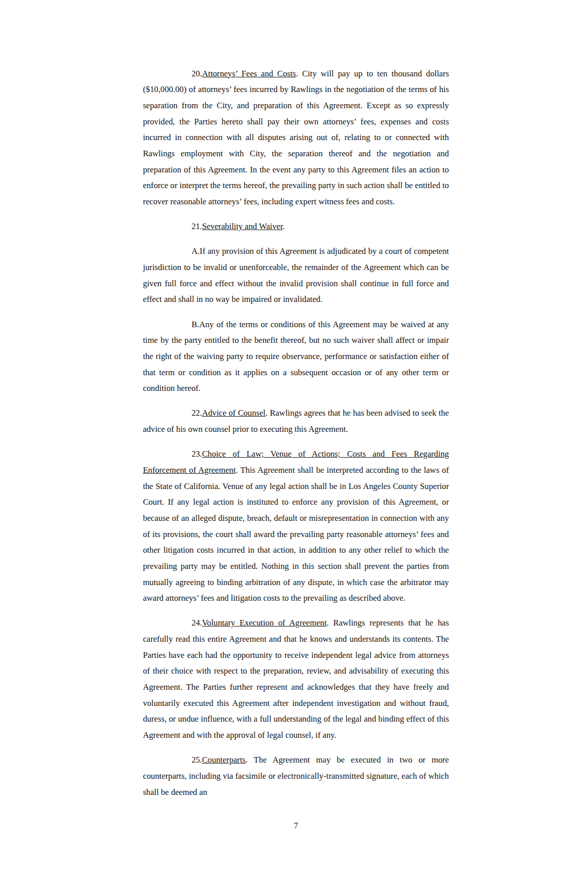20. Attorneys’ Fees and Costs. City will pay up to ten thousand dollars ($10,000.00) of attorneys’ fees incurred by Rawlings in the negotiation of the terms of his separation from the City, and preparation of this Agreement. Except as so expressly provided, the Parties hereto shall pay their own attorneys’ fees, expenses and costs incurred in connection with all disputes arising out of, relating to or connected with Rawlings employment with City, the separation thereof and the negotiation and preparation of this Agreement. In the event any party to this Agreement files an action to enforce or interpret the terms hereof, the prevailing party in such action shall be entitled to recover reasonable attorneys’ fees, including expert witness fees and costs.
21. Severability and Waiver.
A. If any provision of this Agreement is adjudicated by a court of competent jurisdiction to be invalid or unenforceable, the remainder of the Agreement which can be given full force and effect without the invalid provision shall continue in full force and effect and shall in no way be impaired or invalidated.
B. Any of the terms or conditions of this Agreement may be waived at any time by the party entitled to the benefit thereof, but no such waiver shall affect or impair the right of the waiving party to require observance, performance or satisfaction either of that term or condition as it applies on a subsequent occasion or of any other term or condition hereof.
22. Advice of Counsel. Rawlings agrees that he has been advised to seek the advice of his own counsel prior to executing this Agreement.
23. Choice of Law; Venue of Actions; Costs and Fees Regarding Enforcement of Agreement. This Agreement shall be interpreted according to the laws of the State of California. Venue of any legal action shall be in Los Angeles County Superior Court. If any legal action is instituted to enforce any provision of this Agreement, or because of an alleged dispute, breach, default or misrepresentation in connection with any of its provisions, the court shall award the prevailing party reasonable attorneys’ fees and other litigation costs incurred in that action, in addition to any other relief to which the prevailing party may be entitled. Nothing in this section shall prevent the parties from mutually agreeing to binding arbitration of any dispute, in which case the arbitrator may award attorneys’ fees and litigation costs to the prevailing as described above.
24. Voluntary Execution of Agreement. Rawlings represents that he has carefully read this entire Agreement and that he knows and understands its contents. The Parties have each had the opportunity to receive independent legal advice from attorneys of their choice with respect to the preparation, review, and advisability of executing this Agreement. The Parties further represent and acknowledges that they have freely and voluntarily executed this Agreement after independent investigation and without fraud, duress, or undue influence, with a full understanding of the legal and binding effect of this Agreement and with the approval of legal counsel, if any.
25. Counterparts. The Agreement may be executed in two or more counterparts, including via facsimile or electronically-transmitted signature, each of which shall be deemed an
7